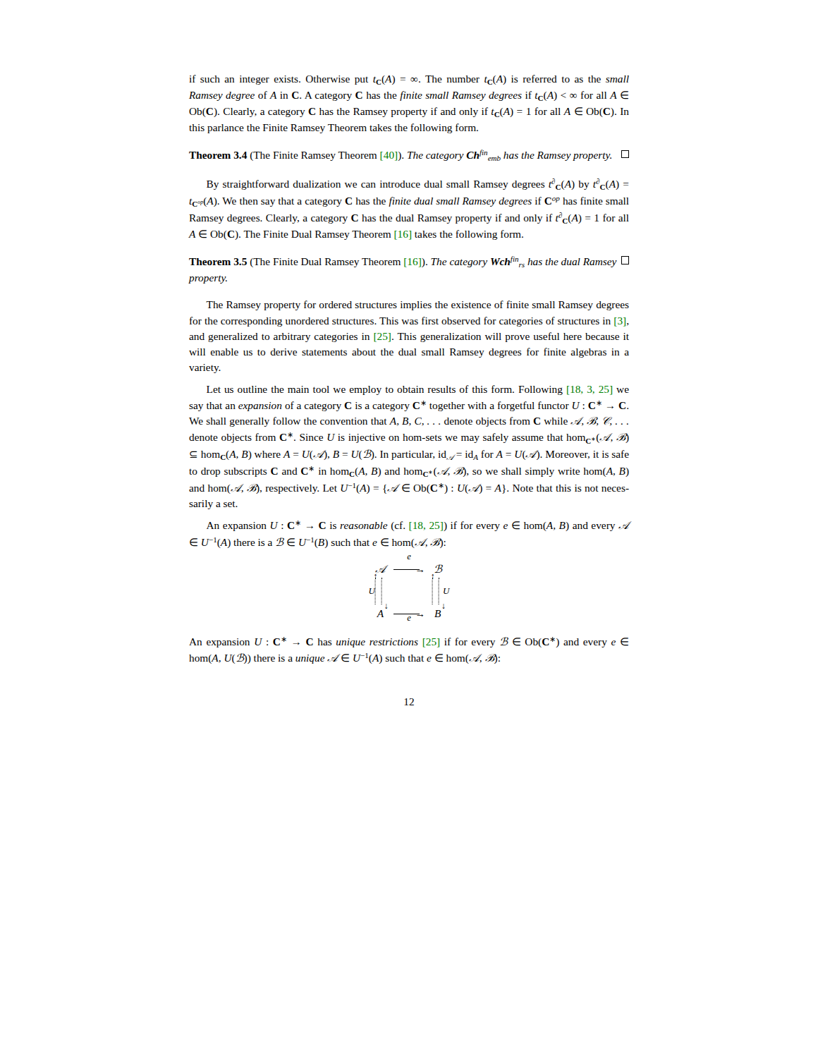if such an integer exists. Otherwise put tC(A) = ∞. The number tC(A) is referred to as the small Ramsey degree of A in C. A category C has the finite small Ramsey degrees if tC(A) < ∞ for all A ∈ Ob(C). Clearly, a category C has the Ramsey property if and only if tC(A) = 1 for all A ∈ Ob(C). In this parlance the Finite Ramsey Theorem takes the following form.
Theorem 3.4 (The Finite Ramsey Theorem [40]). The category Ch fin emb has the Ramsey property.
By straightforward dualization we can introduce dual small Ramsey degrees t∂C(A) by t∂C(A) = tCop(A). We then say that a category C has the finite dual small Ramsey degrees if Cop has finite small Ramsey degrees. Clearly, a category C has the dual Ramsey property if and only if t∂C(A) = 1 for all A ∈ Ob(C). The Finite Dual Ramsey Theorem [16] takes the following form.
Theorem 3.5 (The Finite Dual Ramsey Theorem [16]). The category Wch fin rs has the dual Ramsey property.
The Ramsey property for ordered structures implies the existence of finite small Ramsey degrees for the corresponding unordered structures. This was first observed for categories of structures in [3], and generalized to arbitrary categories in [25]. This generalization will prove useful here because it will enable us to derive statements about the dual small Ramsey degrees for finite algebras in a variety.
Let us outline the main tool we employ to obtain results of this form. Following [18, 3, 25] we say that an expansion of a category C is a category C∗ together with a forgetful functor U : C∗ → C. We shall generally follow the convention that A, B, C, . . . denote objects from C while 𝒜, ℬ, 𝒞, . . . denote objects from C∗. Since U is injective on hom-sets we may safely assume that homC∗(𝒜, ℬ) ⊆ homC(A, B) where A = U(𝒜), B = U(ℬ). In particular, id𝒜 = idA for A = U(𝒜). Moreover, it is safe to drop subscripts C and C∗ in homC(A, B) and homC∗(𝒜, ℬ), so we shall simply write hom(A, B) and hom(𝒜, ℬ), respectively. Let U−1(A) = {𝒜 ∈ Ob(C∗) : U(𝒜) = A}. Note that this is not necessarily a set.
An expansion U : C∗ → C is reasonable (cf. [18, 25]) if for every e ∈ hom(A, B) and every 𝒜 ∈ U−1(A) there is a ℬ ∈ U−1(B) such that e ∈ hom(𝒜, ℬ):
| 𝒜 | e → | ℬ |
| U ↑ ↓ | | U ↑ ↓ |
| A | → e | B |
An expansion U : C∗ → C has unique restrictions [25] if for every ℬ ∈ Ob(C∗) and every e ∈ hom(A, U(ℬ)) there is a unique 𝒜 ∈ U−1(A) such that e ∈ hom(𝒜, ℬ):
12